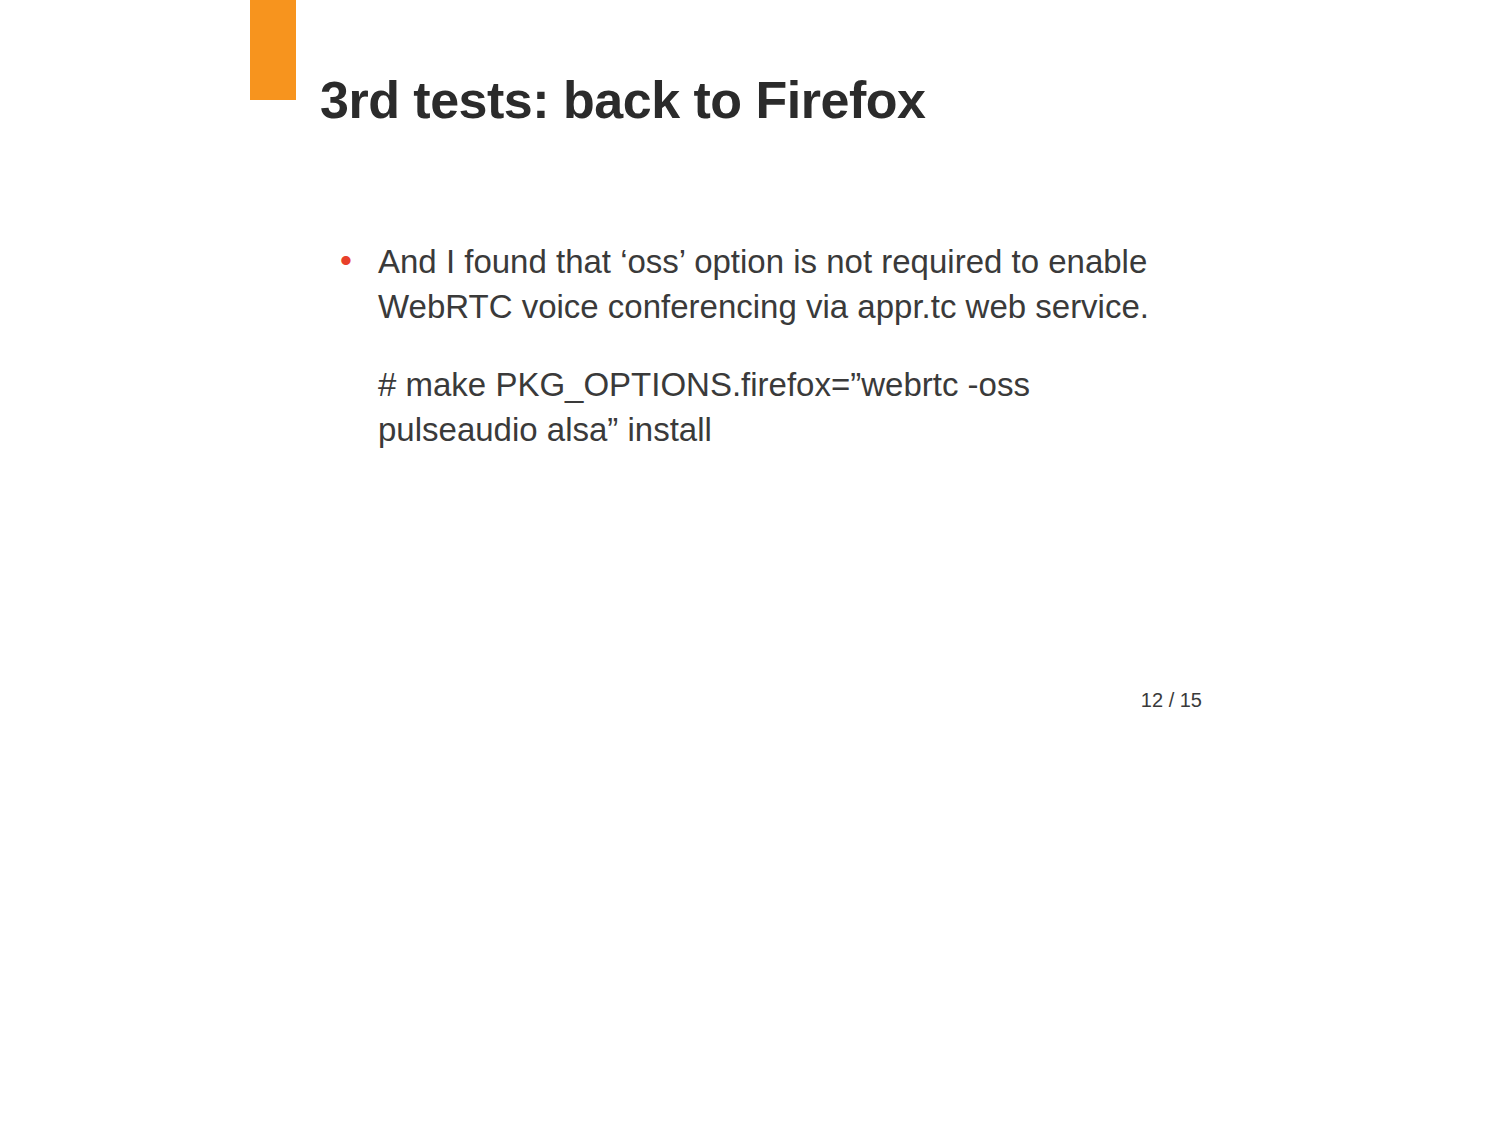3rd tests: back to Firefox
And I found that ‘oss’ option is not required to enable WebRTC voice conferencing via appr.tc web service.
# make PKG_OPTIONS.firefox=”webrtc -oss pulseaudio alsa” install
12 / 15